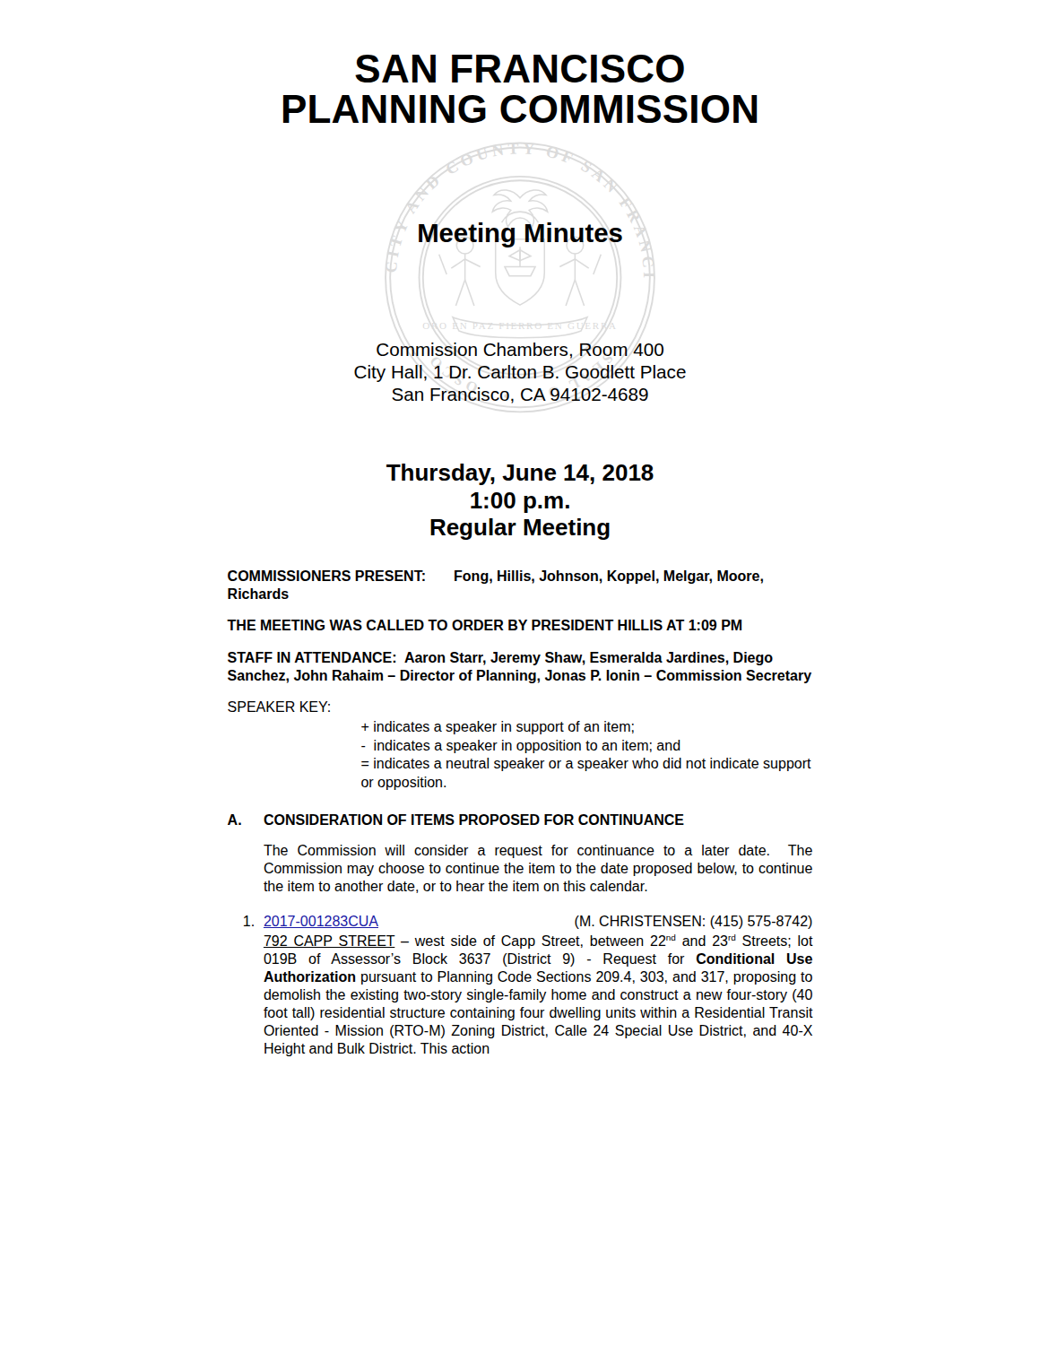THE CITY AND COUNTY OF SAN FRANCISCO SEAL OF • OSCO ORO EN PAZ FIERRO EN GUERRA
SAN FRANCISCO
PLANNING COMMISSION
Meeting Minutes
Commission Chambers, Room 400
City Hall, 1 Dr. Carlton B. Goodlett Place
San Francisco, CA 94102-4689
Thursday, June 14, 2018
1:00 p.m.
Regular Meeting
COMMISSIONERS PRESENT: Fong, Hillis, Johnson, Koppel, Melgar, Moore, Richards
THE MEETING WAS CALLED TO ORDER BY PRESIDENT HILLIS AT 1:09 PM
STAFF IN ATTENDANCE: Aaron Starr, Jeremy Shaw, Esmeralda Jardines, Diego Sanchez, John Rahaim – Director of Planning, Jonas P. Ionin – Commission Secretary
SPEAKER KEY:
+ indicates a speaker in support of an item;
- indicates a speaker in opposition to an item; and
= indicates a neutral speaker or a speaker who did not indicate support or opposition.
A. CONSIDERATION OF ITEMS PROPOSED FOR CONTINUANCE
The Commission will consider a request for continuance to a later date. The Commission may choose to continue the item to the date proposed below, to continue the item to another date, or to hear the item on this calendar.
1.
2017-001283CUA (M. CHRISTENSEN: (415) 575-8742)
792 CAPP STREET – west side of Capp Street, between 22nd and 23rd Streets; lot 019B of Assessor’s Block 3637 (District 9) - Request for Conditional Use Authorization pursuant to Planning Code Sections 209.4, 303, and 317, proposing to demolish the existing two-story single-family home and construct a new four-story (40 foot tall) residential structure containing four dwelling units within a Residential Transit Oriented - Mission (RTO-M) Zoning District, Calle 24 Special Use District, and 40-X Height and Bulk District. This action